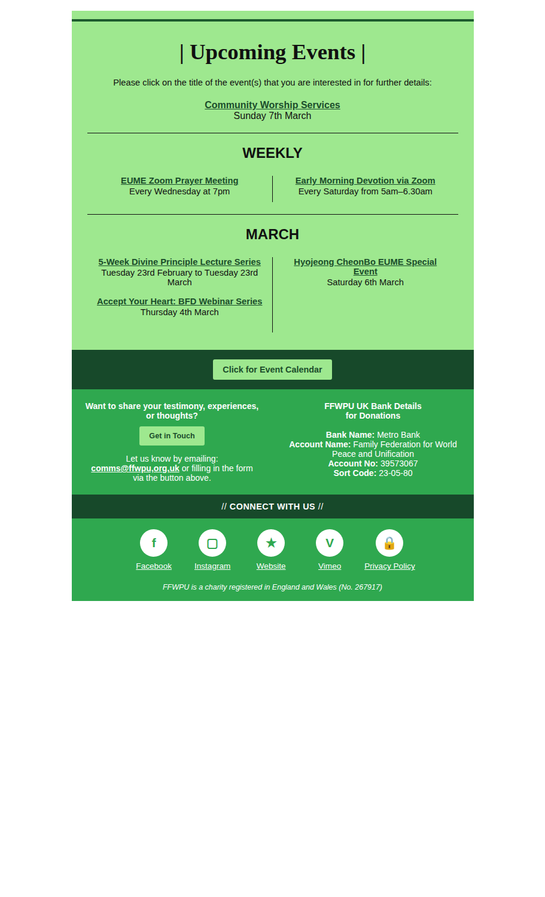| Upcoming Events |
Please click on the title of the event(s) that you are interested in for further details:
Community Worship Services
Sunday 7th March
WEEKLY
| EUME Zoom Prayer Meeting Every Wednesday at 7pm | Early Morning Devotion via Zoom Every Saturday from 5am–6.30am |
MARCH
| 5-Week Divine Principle Lecture Series Tuesday 23rd February to Tuesday 23rd March Accept Your Heart: BFD Webinar Series Thursday 4th March | Hyojeong CheonBo EUME Special Event Saturday 6th March |
Click for Event Calendar
Want to share your testimony, experiences, or thoughts?
Get in Touch
Let us know by emailing: comms@ffwpu,org,uk or filling in the form via the button above.
FFWPU UK Bank Details
for Donations
Bank Name: Metro Bank
Account Name: Family Federation for World Peace and Unification
Account No: 39573067
Sort Code: 23-05-80
// CONNECT WITH US //
f
Facebook
▢
Instagram
★
Website
V
Vimeo
🔒
Privacy Policy
FFWPU is a charity registered in England and Wales (No. 267917)